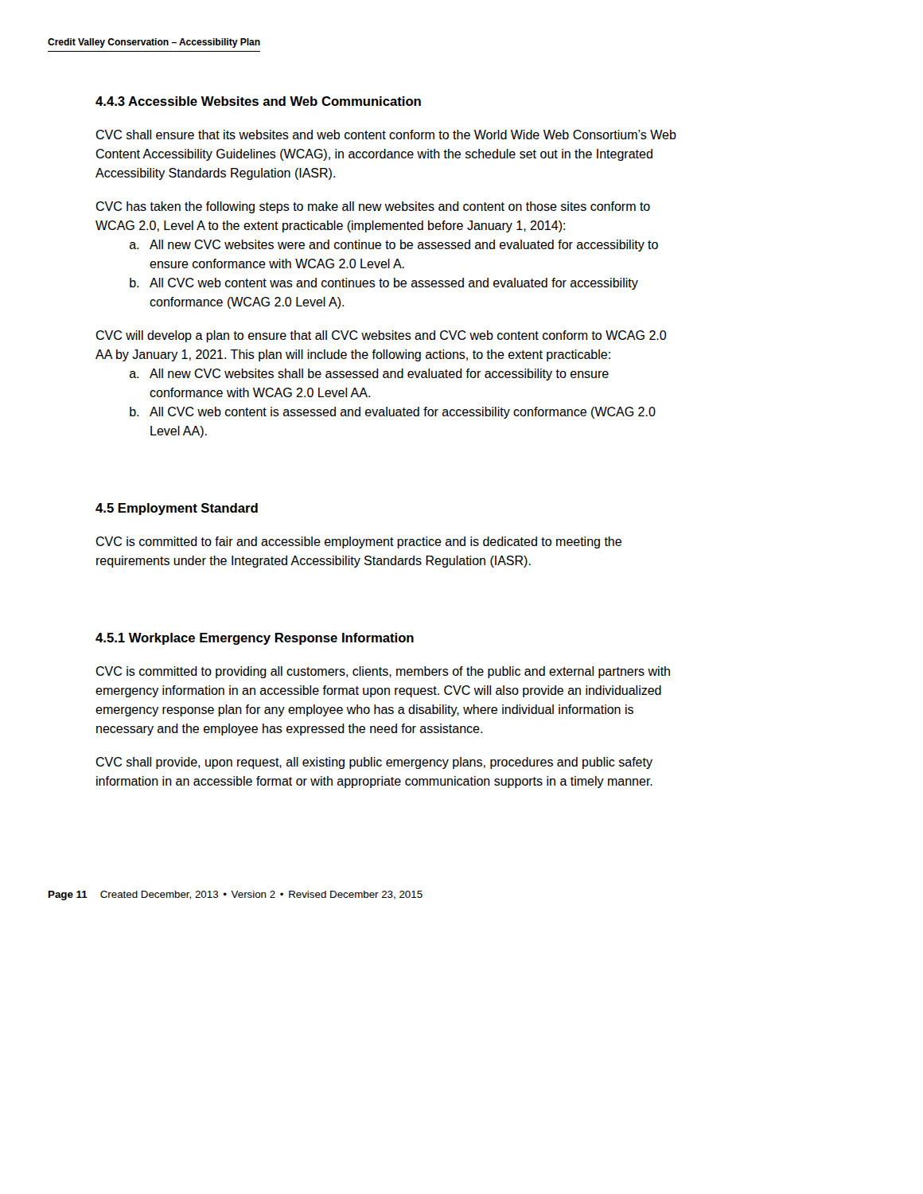Credit Valley Conservation – Accessibility Plan
4.4.3 Accessible Websites and Web Communication
CVC shall ensure that its websites and web content conform to the World Wide Web Consortium’s Web Content Accessibility Guidelines (WCAG), in accordance with the schedule set out in the Integrated Accessibility Standards Regulation (IASR).
CVC has taken the following steps to make all new websites and content on those sites conform to WCAG 2.0, Level A to the extent practicable (implemented before January 1, 2014):
All new CVC websites were and continue to be assessed and evaluated for accessibility to ensure conformance with WCAG 2.0 Level A.
All CVC web content was and continues to be assessed and evaluated for accessibility conformance (WCAG 2.0 Level A).
CVC will develop a plan to ensure that all CVC websites and CVC web content conform to WCAG 2.0 AA by January 1, 2021. This plan will include the following actions, to the extent practicable:
All new CVC websites shall be assessed and evaluated for accessibility to ensure conformance with WCAG 2.0 Level AA.
All CVC web content is assessed and evaluated for accessibility conformance (WCAG 2.0 Level AA).
4.5 Employment Standard
CVC is committed to fair and accessible employment practice and is dedicated to meeting the requirements under the Integrated Accessibility Standards Regulation (IASR).
4.5.1 Workplace Emergency Response Information
CVC is committed to providing all customers, clients, members of the public and external partners with emergency information in an accessible format upon request. CVC will also provide an individualized emergency response plan for any employee who has a disability, where individual information is necessary and the employee has expressed the need for assistance.
CVC shall provide, upon request, all existing public emergency plans, procedures and public safety information in an accessible format or with appropriate communication supports in a timely manner.
Page 11 Created December, 2013•Version 2•Revised December 23, 2015